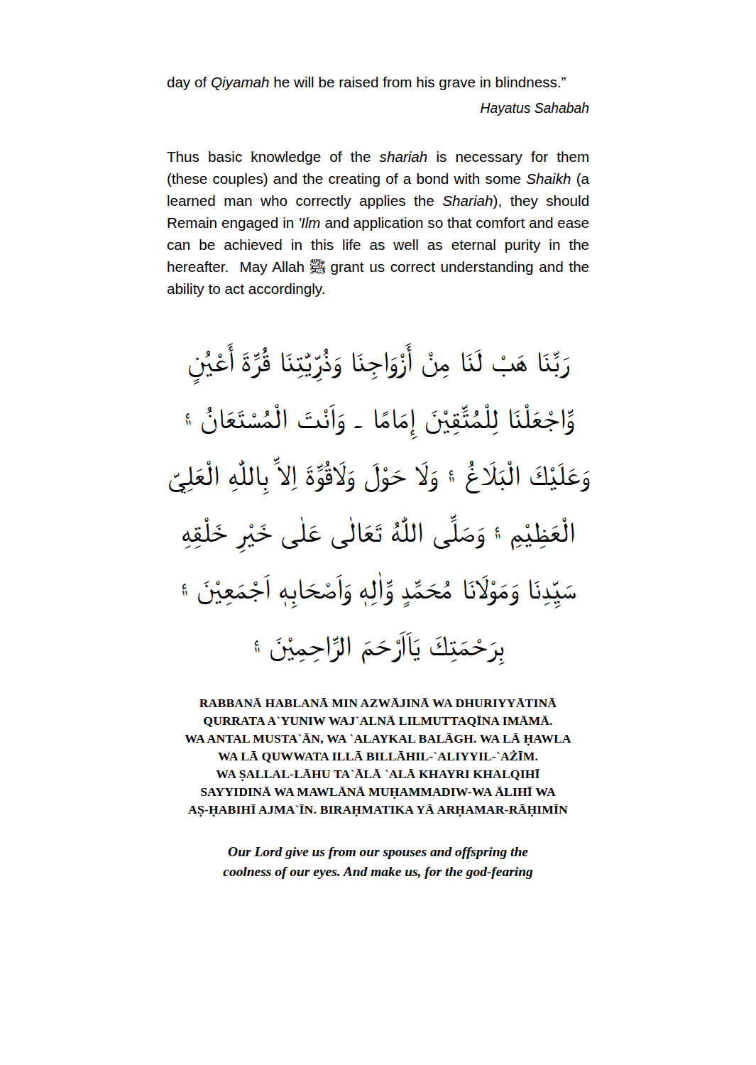day of Qiyamah he will be raised from his grave in blindness.”
Hayatus Sahabah
Thus basic knowledge of the shariah is necessary for them (these couples) and the creating of a bond with some Shaikh (a learned man who correctly applies the Shariah), they should Remain engaged in 'Ilm and application so that comfort and ease can be achieved in this life as well as eternal purity in the hereafter. May Allah ﷺ grant us correct understanding and the ability to act accordingly.
رَبَّنَا هَبْ لَنَا مِنْ أَزْوَاجِنَا وَذُرِّيّٰتِنَا قُرَّةَ أَعْيُنٍ وَّاجْعَلْنَا لِلْمُتَّقِيْنَ إِمَامًا ۔ وَاَنْتَ الْمُسْتَعَانُ ۽ وَعَلَيْكَ الْبَلَاغُ ۽ وَلَا حَوْلَ وَلَاقُوَّةَ اِلاَّ بِاللّٰهِ الْعَلِيّ الْعَظِيْمِ ۽ وَصَلَّى اللّٰهُ تَعَالٰى عَلٰى خَيْرِ خَلْقِهِ سَيِّدِنَا وَمَوْلَانَا مُحَمَّدٍ وَّاٰلِهٖ وَاَصْحَابِهٖ اَجْمَعِيْنَ ۽ بِرَحْمَتِكَ يَاَاَرْحَمَ الرَّاحِمِيْنَ ۽
RABBANĀ HABLANĀ MIN AZWĀJINĀ WA DHURIYYĀTINĀ
QURRATA A`YUNIW WAJ`ALNĀ LILMUTTAQĪNA IMĀMĀ.
WA ANTAL MUSTA`ĀN, WA `ALAYKAL BALĀGH. WA LĀ ḤAWLA
WA LĀ QUWWATA ILLĀ BILLĀHIL-`ALIYYIL-`AŻĪM.
WA ṢALLAL-LĀHU TA`ĀLĀ `ALĀ KHAYRI KHALQIHĪ
SAYYIDINĀ WA MAWLĀNĀ MUḤAMMADIW-WA ĀLIHĪ WA
AṢ-ḤABIHĪ AJMA`ĪN. BIRAḤMATIKA YĀ ARḤAMAR-RĀḤIMĪN
Our Lord give us from our spouses and offspring the
coolness of our eyes. And make us, for the god-fearing